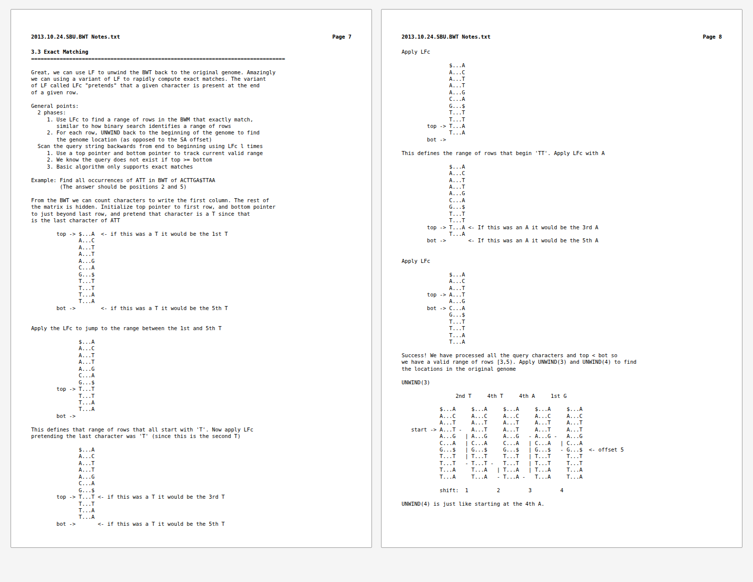2013.10.24.SBU.BWT Notes.txt Page 7
3.3 Exact Matching
================================================================================

Great, we can use LF to unwind the BWT back to the original genome. Amazingly
we can using a variant of LF to rapidly compute exact matches. The variant
of LF called LFc "pretends" that a given character is present at the end
of a given row.

General points:
  2 phases:
     1. Use LFc to find a range of rows in the BWM that exactly match,
        similar to how binary search identifies a range of rows
     2. For each row, UNWIND back to the beginning of the genome to find
        the genome location (as opposed to the SA offset)
  Scan the query string backwards from end to beginning using LFc l times
     1. Use a top pointer and bottom pointer to track current valid range
     2. We know the query does not exist if top >= bottom
     3. Basic algorithm only supports exact matches

Example: Find all occurrences of ATT in BWT of ACTTGA$TTAA
         (The answer should be positions 2 and 5)

From the BWT we can count characters to write the first column. The rest of
the matrix is hidden. Initialize top pointer to first row, and bottom pointer
to just beyond last row, and pretend that character is a T since that
is the last character of ATT

        top -> $...A  <- if this was a T it would be the 1st T
               A...C
               A...T
               A...T
               A...G
               C...A
               G...$
               T...T
               T...T
               T...A
               T...A
        bot ->        <- if this was a T it would be the 5th T


Apply the LFc to jump to the range between the 1st and 5th T

               $...A
               A...C
               A...T
               A...T
               A...G
               C...A
               G...$
        top -> T...T
               T...T
               T...A
               T...A
        bot ->

This defines that range of rows that all start with 'T'. Now apply LFc
pretending the last character was 'T' (since this is the second T)

               $...A
               A...C
               A...T
               A...T
               A...G
               C...A
               G...$
        top -> T...T <- if this was a T it would be the 3rd T
               T...T
               T...A
               T...A
        bot ->       <- if this was a T it would be the 5th T
2013.10.24.SBU.BWT Notes.txt Page 8
Apply LFc

               $...A
               A...C
               A...T
               A...T
               A...G
               C...A
               G...$
               T...T
               T...T
        top -> T...A
               T...A
        bot ->

This defines the range of rows that begin 'TT'. Apply LFc with A

               $...A
               A...C
               A...T
               A...T
               A...G
               C...A
               G...$
               T...T
               T...T
        top -> T...A <- If this was an A it would be the 3rd A
               T...A
        bot ->       <- If this was an A it would be the 5th A


Apply LFc

               $...A
               A...C
               A...T
        top -> A...T
               A...G
        bot -> C...A
               G...$
               T...T
               T...T
               T...A
               T...A

Success! We have processed all the query characters and top < bot so
we have a valid range of rows [3,5). Apply UNWIND(3) and UNWIND(4) to find
the locations in the original genome

UNWIND(3)

                 2nd T     4th T     4th A     1st G

            $...A     $...A     $...A     $...A     $...A
            A...C     A...C     A...C     A...C     A...C
            A...T     A...T     A...T     A...T     A...T
   start -> A...T -   A...T     A...T     A...T     A...T
            A...G   | A...G     A...G   - A...G -   A...G
            C...A   | C...A     C...A   | C...A   | C...A
            G...$   | G...$     G...$   | G...$   - G...$  <- offset 5
            T...T   | T...T     T...T   | T...T     T...T
            T...T   - T...T -   T...T   | T...T     T...T
            T...A     T...A   | T...A   | T...A     T...A
            T...A     T...A   - T...A -   T...A     T...A

            shift:  1         2         3         4

UNWIND(4) is just like starting at the 4th A.